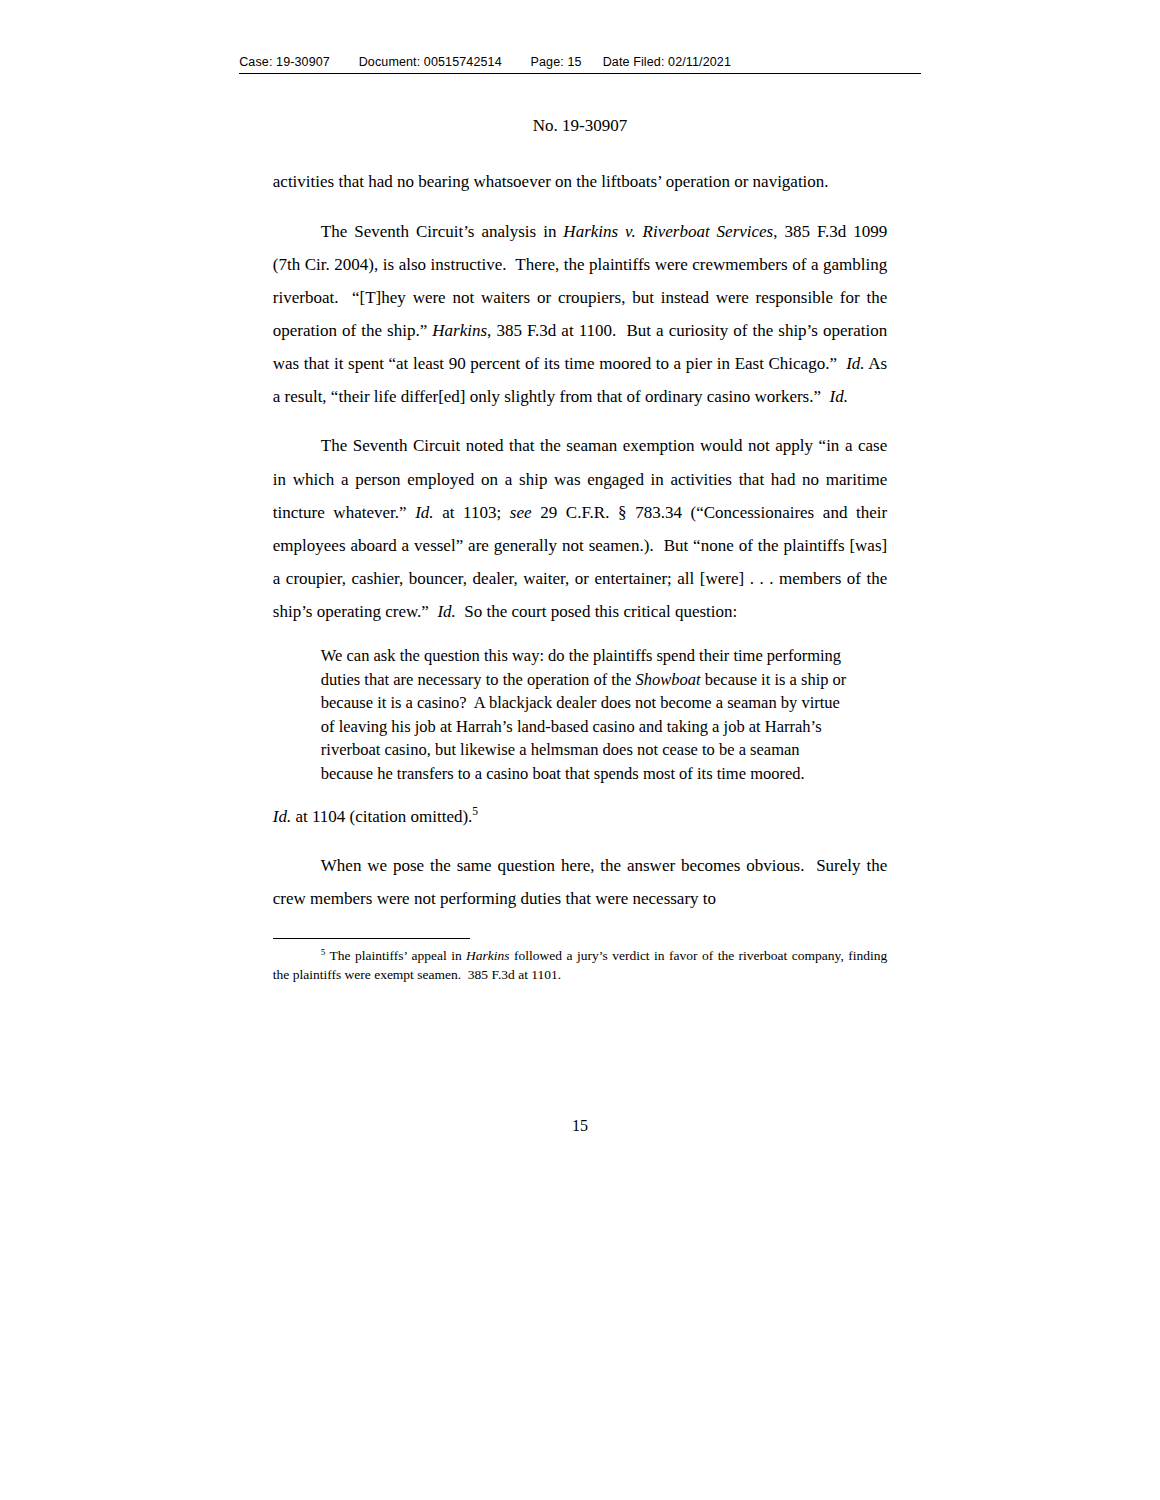Case: 19-30907 Document: 00515742514 Page: 15 Date Filed: 02/11/2021
No. 19-30907
activities that had no bearing whatsoever on the liftboats’ operation or navigation.
The Seventh Circuit’s analysis in Harkins v. Riverboat Services, 385 F.3d 1099 (7th Cir. 2004), is also instructive. There, the plaintiffs were crewmembers of a gambling riverboat. “[T]hey were not waiters or croupiers, but instead were responsible for the operation of the ship.” Harkins, 385 F.3d at 1100. But a curiosity of the ship’s operation was that it spent “at least 90 percent of its time moored to a pier in East Chicago.” Id. As a result, “their life differ[ed] only slightly from that of ordinary casino workers.” Id.
The Seventh Circuit noted that the seaman exemption would not apply “in a case in which a person employed on a ship was engaged in activities that had no maritime tincture whatever.” Id. at 1103; see 29 C.F.R. § 783.34 (“Concessionaires and their employees aboard a vessel” are generally not seamen.). But “none of the plaintiffs [was] a croupier, cashier, bouncer, dealer, waiter, or entertainer; all [were] . . . members of the ship’s operating crew.” Id. So the court posed this critical question:
We can ask the question this way: do the plaintiffs spend their time performing duties that are necessary to the operation of the Showboat because it is a ship or because it is a casino? A blackjack dealer does not become a seaman by virtue of leaving his job at Harrah’s land-based casino and taking a job at Harrah’s riverboat casino, but likewise a helmsman does not cease to be a seaman because he transfers to a casino boat that spends most of its time moored.
Id. at 1104 (citation omitted).5
When we pose the same question here, the answer becomes obvious. Surely the crew members were not performing duties that were necessary to
5 The plaintiffs’ appeal in Harkins followed a jury’s verdict in favor of the riverboat company, finding the plaintiffs were exempt seamen. 385 F.3d at 1101.
15